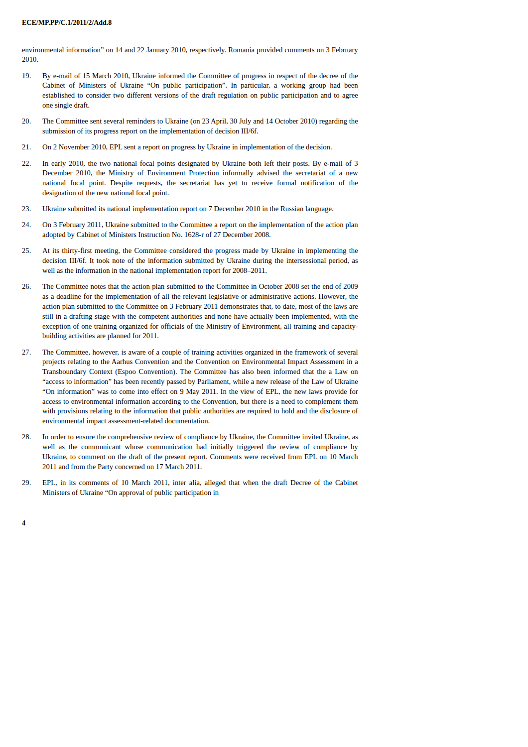ECE/MP.PP/C.1/2011/2/Add.8
environmental information” on 14 and 22 January 2010, respectively. Romania provided comments on 3 February 2010.
19.
By e-mail of 15 March 2010, Ukraine informed the Committee of progress in respect of the decree of the Cabinet of Ministers of Ukraine “On public participation”. In particular, a working group had been established to consider two different versions of the draft regulation on public participation and to agree one single draft.
20.
The Committee sent several reminders to Ukraine (on 23 April, 30 July and 14 October 2010) regarding the submission of its progress report on the implementation of decision III/6f.
21.
On 2 November 2010, EPL sent a report on progress by Ukraine in implementation of the decision.
22.
In early 2010, the two national focal points designated by Ukraine both left their posts. By e-mail of 3 December 2010, the Ministry of Environment Protection informally advised the secretariat of a new national focal point. Despite requests, the secretariat has yet to receive formal notification of the designation of the new national focal point.
23.
Ukraine submitted its national implementation report on 7 December 2010 in the Russian language.
24.
On 3 February 2011, Ukraine submitted to the Committee a report on the implementation of the action plan adopted by Cabinet of Ministers Instruction No. 1628-r of 27 December 2008.
25.
At its thirty-first meeting, the Committee considered the progress made by Ukraine in implementing the decision III/6f. It took note of the information submitted by Ukraine during the intersessional period, as well as the information in the national implementation report for 2008–2011.
26.
The Committee notes that the action plan submitted to the Committee in October 2008 set the end of 2009 as a deadline for the implementation of all the relevant legislative or administrative actions. However, the action plan submitted to the Committee on 3 February 2011 demonstrates that, to date, most of the laws are still in a drafting stage with the competent authorities and none have actually been implemented, with the exception of one training organized for officials of the Ministry of Environment, all training and capacity-building activities are planned for 2011.
27.
The Committee, however, is aware of a couple of training activities organized in the framework of several projects relating to the Aarhus Convention and the Convention on Environmental Impact Assessment in a Transboundary Context (Espoo Convention). The Committee has also been informed that the a Law on “access to information” has been recently passed by Parliament, while a new release of the Law of Ukraine “On information” was to come into effect on 9 May 2011. In the view of EPL, the new laws provide for access to environmental information according to the Convention, but there is a need to complement them with provisions relating to the information that public authorities are required to hold and the disclosure of environmental impact assessment-related documentation.
28.
In order to ensure the comprehensive review of compliance by Ukraine, the Committee invited Ukraine, as well as the communicant whose communication had initially triggered the review of compliance by Ukraine, to comment on the draft of the present report. Comments were received from EPL on 10 March 2011 and from the Party concerned on 17 March 2011.
29.
EPL, in its comments of 10 March 2011, inter alia, alleged that when the draft Decree of the Cabinet Ministers of Ukraine “On approval of public participation in
4